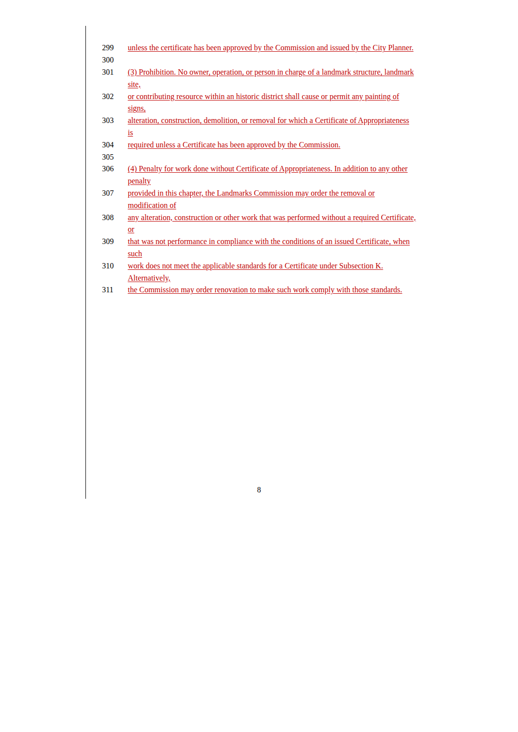| 299 | unless the certificate has been approved by the Commission and issued by the City Planner. |
| 300 | |
| 301 | (3) Prohibition. No owner, operation, or person in charge of a landmark structure, landmark site, |
| 302 | or contributing resource within an historic district shall cause or permit any painting of signs, |
| 303 | alteration, construction, demolition, or removal for which a Certificate of Appropriateness is |
| 304 | required unless a Certificate has been approved by the Commission. |
| 305 | |
| 306 | (4) Penalty for work done without Certificate of Appropriateness. In addition to any other penalty |
| 307 | provided in this chapter, the Landmarks Commission may order the removal or modification of |
| 308 | any alteration, construction or other work that was performed without a required Certificate, or |
| 309 | that was not performance in compliance with the conditions of an issued Certificate, when such |
| 310 | work does not meet the applicable standards for a Certificate under Subsection K. Alternatively, |
| 311 | the Commission may order renovation to make such work comply with those standards. |
8